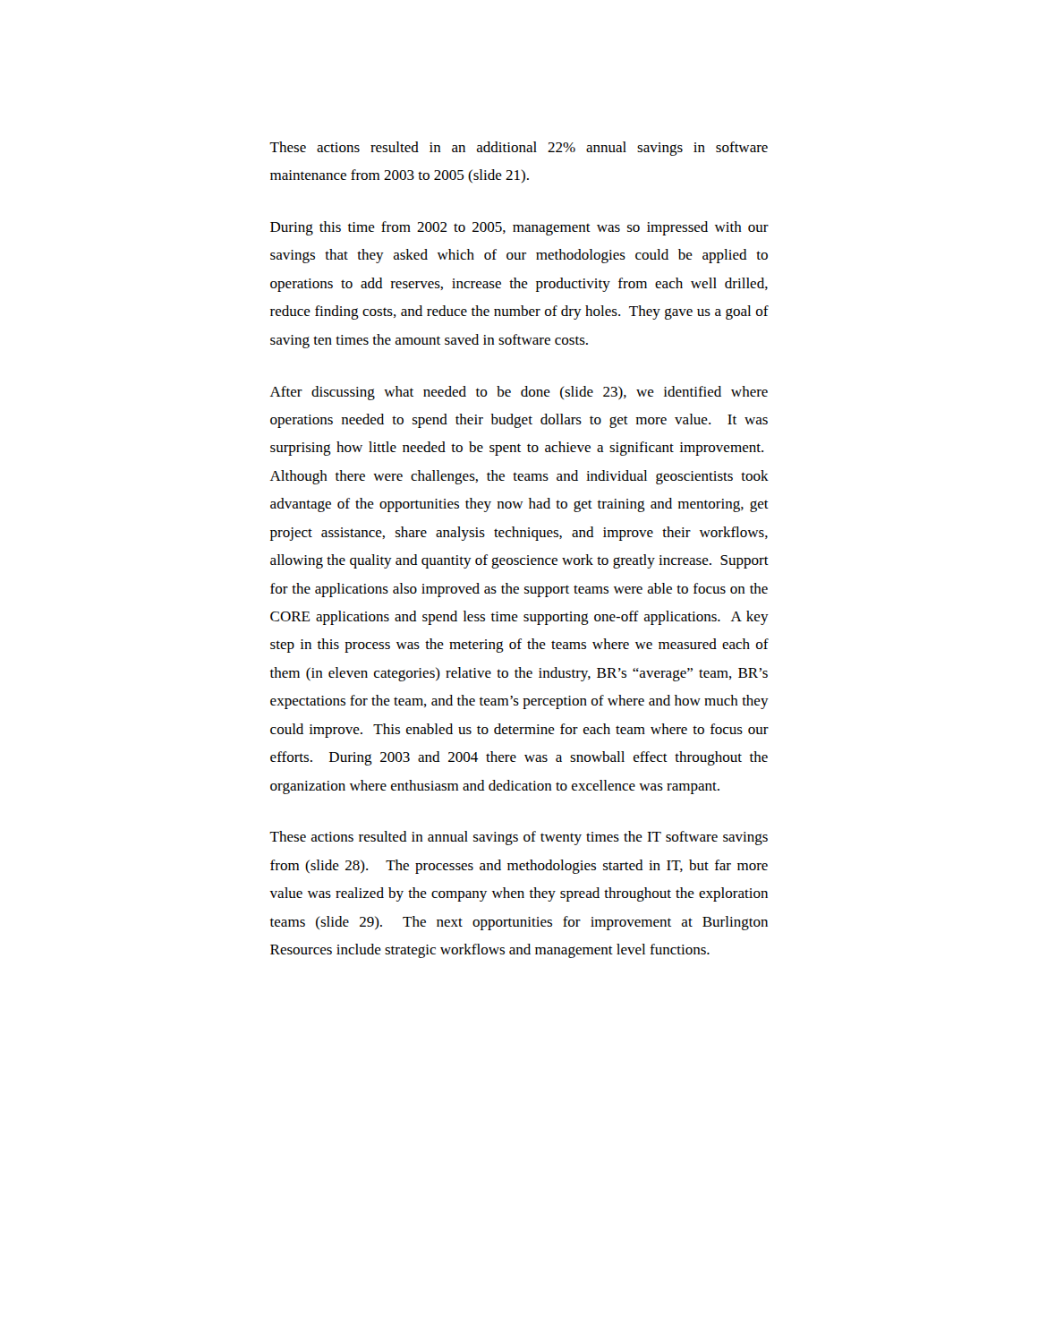These actions resulted in an additional 22% annual savings in software maintenance from 2003 to 2005 (slide 21).
During this time from 2002 to 2005, management was so impressed with our savings that they asked which of our methodologies could be applied to operations to add reserves, increase the productivity from each well drilled, reduce finding costs, and reduce the number of dry holes. They gave us a goal of saving ten times the amount saved in software costs.
After discussing what needed to be done (slide 23), we identified where operations needed to spend their budget dollars to get more value. It was surprising how little needed to be spent to achieve a significant improvement. Although there were challenges, the teams and individual geoscientists took advantage of the opportunities they now had to get training and mentoring, get project assistance, share analysis techniques, and improve their workflows, allowing the quality and quantity of geoscience work to greatly increase. Support for the applications also improved as the support teams were able to focus on the CORE applications and spend less time supporting one-off applications. A key step in this process was the metering of the teams where we measured each of them (in eleven categories) relative to the industry, BR’s “average” team, BR’s expectations for the team, and the team’s perception of where and how much they could improve. This enabled us to determine for each team where to focus our efforts. During 2003 and 2004 there was a snowball effect throughout the organization where enthusiasm and dedication to excellence was rampant.
These actions resulted in annual savings of twenty times the IT software savings from (slide 28). The processes and methodologies started in IT, but far more value was realized by the company when they spread throughout the exploration teams (slide 29). The next opportunities for improvement at Burlington Resources include strategic workflows and management level functions.